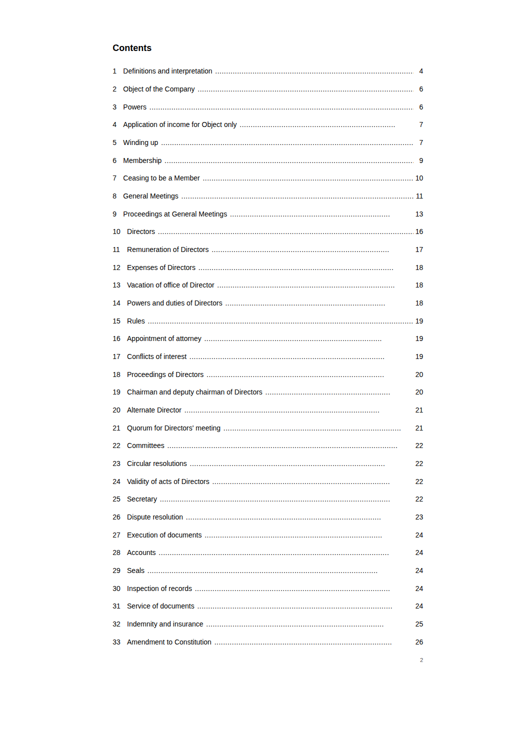Contents
1 Definitions and interpretation.................................................................................................. 4
2 Object of the Company......................................................................................................... 6
3 Powers......................................................................................................................................... 6
4 Application of income for Object only....................................................................... 7
5 Winding up................................................................................................................................. 7
6 Membership............................................................................................................................... 9
7 Ceasing to be a Member..................................................................................................... 10
8 General Meetings................................................................................................................. 11
9 Proceedings at General Meetings......................................................................... 13
10 Directors................................................................................................................................. 16
11 Remuneration of Directors................................................................................. 17
12 Expenses of Directors......................................................................................... 18
13 Vacation of office of Director................................................................................. 18
14 Powers and duties of Directors......................................................................... 18
15 Rules......................................................................................................................... 19
16 Appointment of attorney................................................................................. 19
17 Conflicts of interest......................................................................................... 19
18 Proceedings of Directors................................................................................. 20
19 Chairman and deputy chairman of Directors......................................................... 20
20 Alternate Director......................................................................................... 21
21 Quorum for Directors' meeting................................................................................. 21
22 Committees......................................................................................................... 22
23 Circular resolutions......................................................................................... 22
24 Validity of acts of Directors................................................................................. 22
25 Secretary......................................................................................................... 22
26 Dispute resolution......................................................................................... 23
27 Execution of documents................................................................................. 24
28 Accounts......................................................................................................... 24
29 Seals......................................................................................................... 24
30 Inspection of records......................................................................................... 24
31 Service of documents......................................................................................... 24
32 Indemnity and insurance................................................................................. 25
33 Amendment to Constitution................................................................................. 26
2